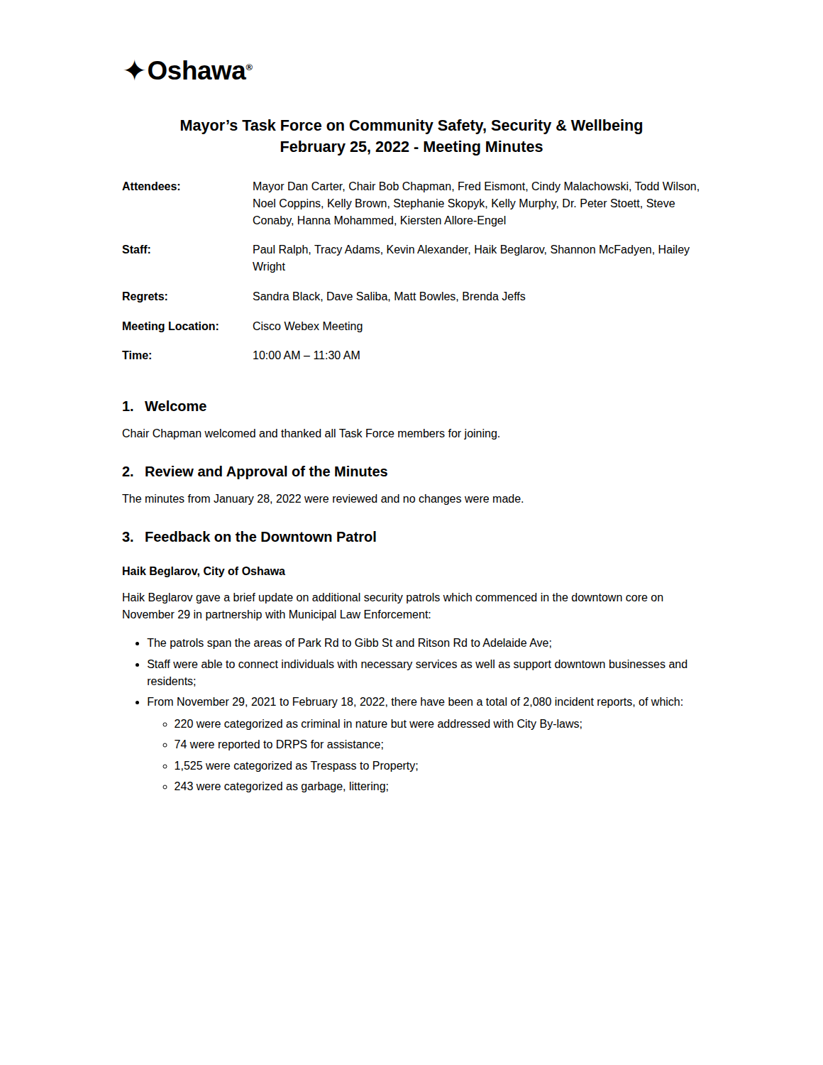✦Oshawa®
Mayor’s Task Force on Community Safety, Security & Wellbeing
February 25, 2022 - Meeting Minutes
| Attendees: | Mayor Dan Carter, Chair Bob Chapman, Fred Eismont, Cindy Malachowski, Todd Wilson, Noel Coppins, Kelly Brown, Stephanie Skopyk, Kelly Murphy, Dr. Peter Stoett, Steve Conaby, Hanna Mohammed, Kiersten Allore-Engel |
| Staff: | Paul Ralph, Tracy Adams, Kevin Alexander, Haik Beglarov, Shannon McFadyen, Hailey Wright |
| Regrets: | Sandra Black, Dave Saliba, Matt Bowles, Brenda Jeffs |
| Meeting Location: | Cisco Webex Meeting |
| Time: | 10:00 AM – 11:30 AM |
1. Welcome
Chair Chapman welcomed and thanked all Task Force members for joining.
2. Review and Approval of the Minutes
The minutes from January 28, 2022 were reviewed and no changes were made.
3. Feedback on the Downtown Patrol
Haik Beglarov, City of Oshawa
Haik Beglarov gave a brief update on additional security patrols which commenced in the downtown core on November 29 in partnership with Municipal Law Enforcement:
The patrols span the areas of Park Rd to Gibb St and Ritson Rd to Adelaide Ave;
Staff were able to connect individuals with necessary services as well as support downtown businesses and residents;
From November 29, 2021 to February 18, 2022, there have been a total of 2,080 incident reports, of which:
220 were categorized as criminal in nature but were addressed with City By-laws;
74 were reported to DRPS for assistance;
1,525 were categorized as Trespass to Property;
243 were categorized as garbage, littering;